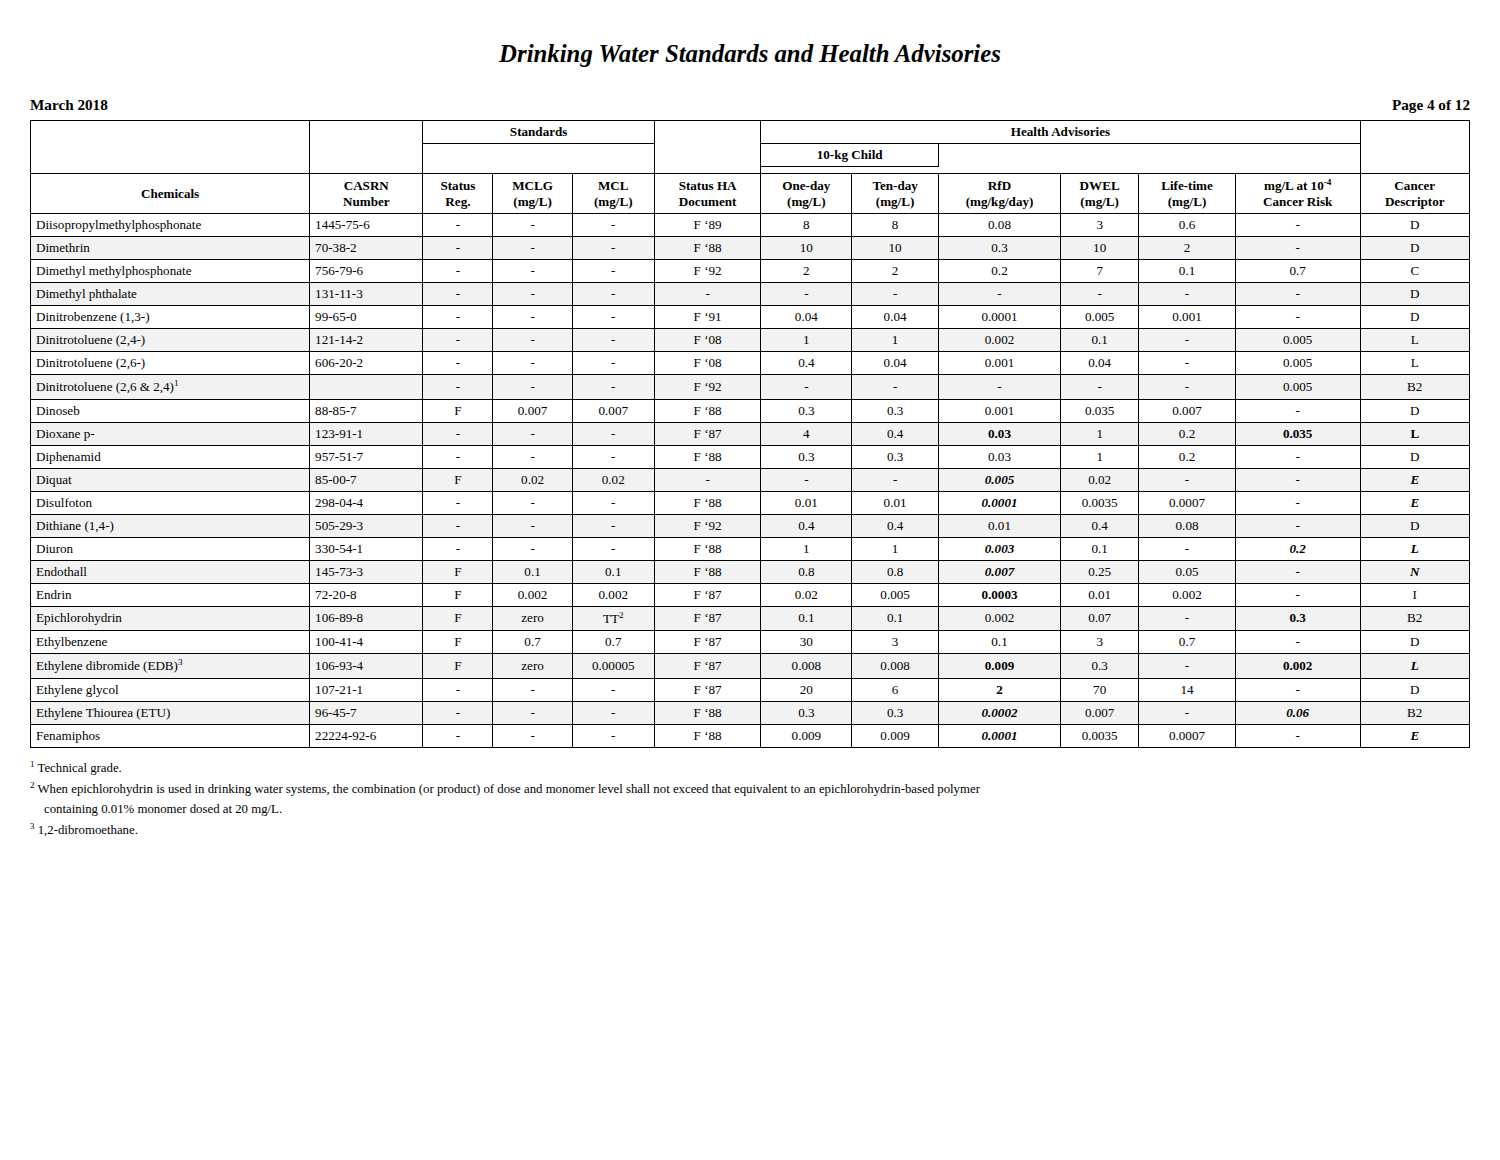Drinking Water Standards and Health Advisories
March 2018 Page 4 of 12
| | | Standards | | Health Advisories | |
| --- | --- | --- | --- | --- | --- |
| | 10-kg Child | |
| Chemicals | CASRN Number | Status Reg. | MCLG (mg/L) | MCL (mg/L) | Status HA Document | One-day (mg/L) | Ten-day (mg/L) | RfD (mg/kg/day) | DWEL (mg/L) | Life-time (mg/L) | mg/L at 10 -4 Cancer Risk | Cancer Descriptor |
| Diisopropylmethylphosphonate | 1445-75-6 | - | - | - | F ‘89 | 8 | 8 | 0.08 | 3 | 0.6 | - | D |
| Dimethrin | 70-38-2 | - | - | - | F ‘88 | 10 | 10 | 0.3 | 10 | 2 | - | D |
| Dimethyl methylphosphonate | 756-79-6 | - | - | - | F ‘92 | 2 | 2 | 0.2 | 7 | 0.1 | 0.7 | C |
| Dimethyl phthalate | 131-11-3 | - | - | - | - | - | - | - | - | - | - | D |
| Dinitrobenzene (1,3-) | 99-65-0 | - | - | - | F ‘91 | 0.04 | 0.04 | 0.0001 | 0.005 | 0.001 | - | D |
| Dinitrotoluene (2,4-) | 121-14-2 | - | - | - | F ‘08 | 1 | 1 | 0.002 | 0.1 | - | 0.005 | L |
| Dinitrotoluene (2,6-) | 606-20-2 | - | - | - | F ‘08 | 0.4 | 0.04 | 0.001 | 0.04 | - | 0.005 | L |
| Dinitrotoluene (2,6 & 2,4) 1 | | - | - | - | F ‘92 | - | - | - | - | - | 0.005 | B2 |
| Dinoseb | 88-85-7 | F | 0.007 | 0.007 | F ‘88 | 0.3 | 0.3 | 0.001 | 0.035 | 0.007 | - | D |
| Dioxane p- | 123-91-1 | - | - | - | F ‘87 | 4 | 0.4 | 0.03 | 1 | 0.2 | 0.035 | L |
| Diphenamid | 957-51-7 | - | - | - | F ‘88 | 0.3 | 0.3 | 0.03 | 1 | 0.2 | - | D |
| Diquat | 85-00-7 | F | 0.02 | 0.02 | - | - | - | 0.005 | 0.02 | - | - | E |
| Disulfoton | 298-04-4 | - | - | - | F ‘88 | 0.01 | 0.01 | 0.0001 | 0.0035 | 0.0007 | - | E |
| Dithiane (1,4-) | 505-29-3 | - | - | - | F ‘92 | 0.4 | 0.4 | 0.01 | 0.4 | 0.08 | - | D |
| Diuron | 330-54-1 | - | - | - | F ‘88 | 1 | 1 | 0.003 | 0.1 | - | 0.2 | L |
| Endothall | 145-73-3 | F | 0.1 | 0.1 | F ‘88 | 0.8 | 0.8 | 0.007 | 0.25 | 0.05 | - | N |
| Endrin | 72-20-8 | F | 0.002 | 0.002 | F ‘87 | 0.02 | 0.005 | 0.0003 | 0.01 | 0.002 | - | I |
| Epichlorohydrin | 106-89-8 | F | zero | TT 2 | F ‘87 | 0.1 | 0.1 | 0.002 | 0.07 | - | 0.3 | B2 |
| Ethylbenzene | 100-41-4 | F | 0.7 | 0.7 | F ‘87 | 30 | 3 | 0.1 | 3 | 0.7 | - | D |
| Ethylene dibromide (EDB) 3 | 106-93-4 | F | zero | 0.00005 | F ‘87 | 0.008 | 0.008 | 0.009 | 0.3 | - | 0.002 | L |
| Ethylene glycol | 107-21-1 | - | - | - | F ‘87 | 20 | 6 | 2 | 70 | 14 | - | D |
| Ethylene Thiourea (ETU) | 96-45-7 | - | - | - | F ‘88 | 0.3 | 0.3 | 0.0002 | 0.007 | - | 0.06 | B2 |
| Fenamiphos | 22224-92-6 | - | - | - | F ‘88 | 0.009 | 0.009 | 0.0001 | 0.0035 | 0.0007 | - | E |
1 Technical grade.
2 When epichlorohydrin is used in drinking water systems, the combination (or product) of dose and monomer level shall not exceed that equivalent to an epichlorohydrin-based polymer
containing 0.01% monomer dosed at 20 mg/L.
3 1,2-dibromoethane.